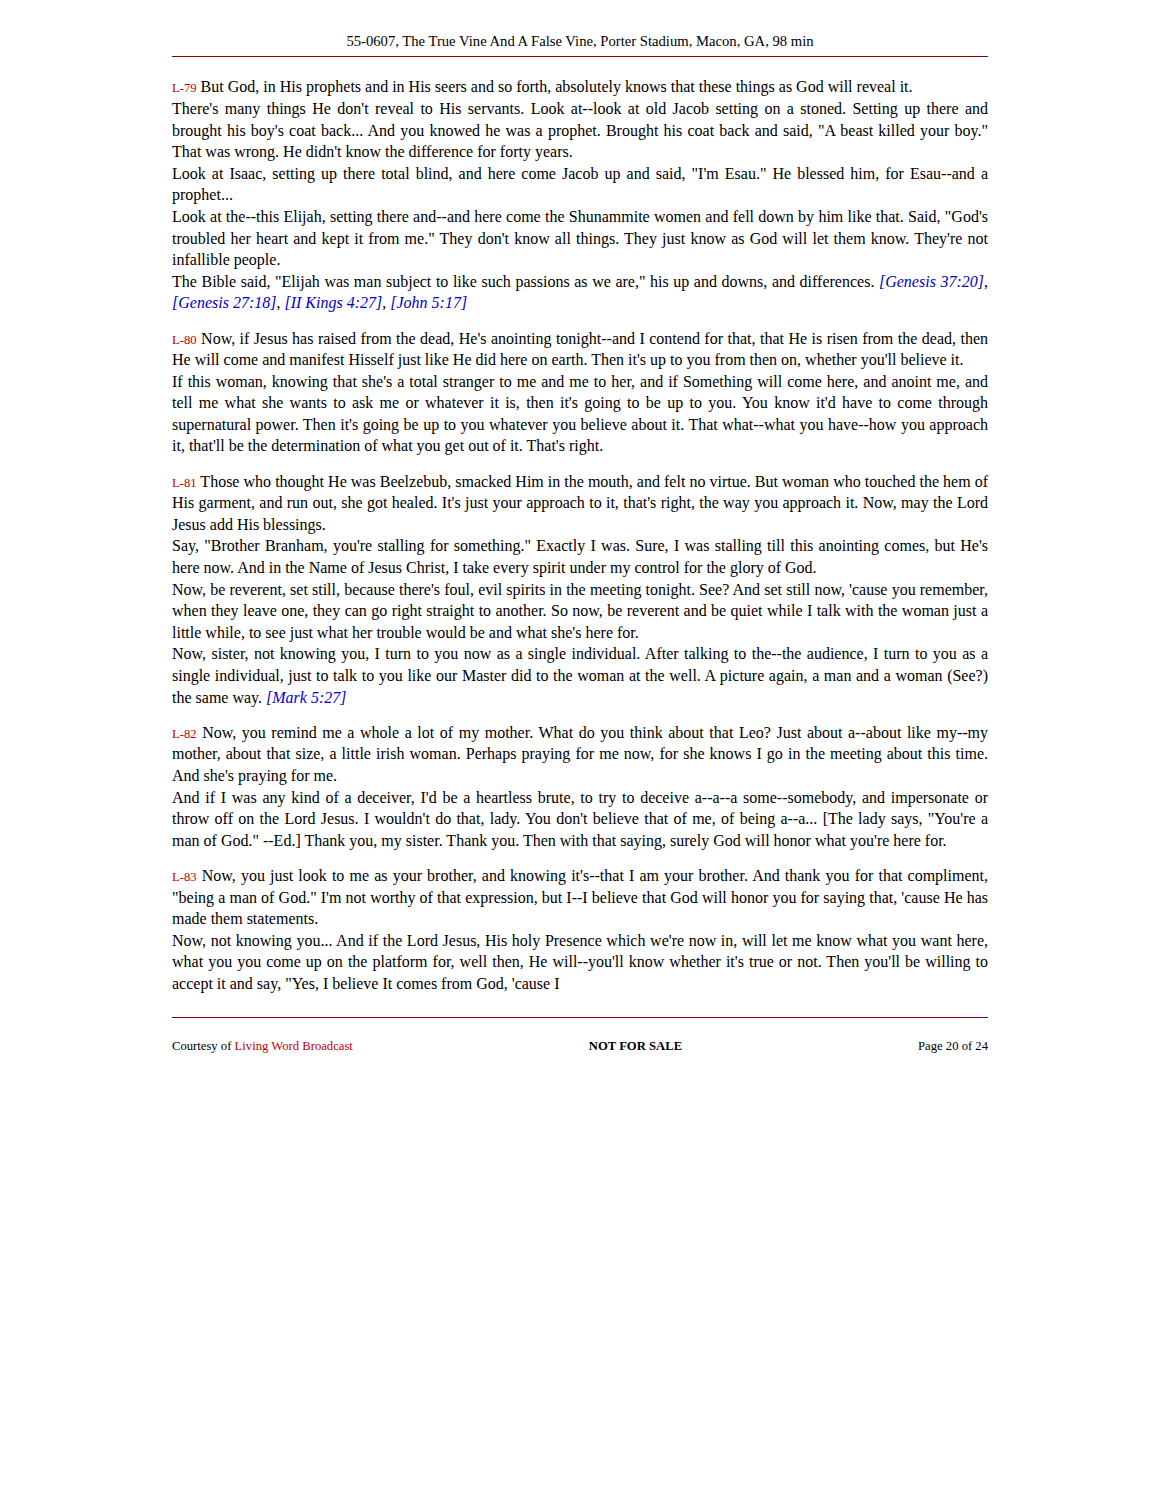55-0607, The True Vine And A False Vine, Porter Stadium, Macon, GA, 98 min
L-79 But God, in His prophets and in His seers and so forth, absolutely knows that these things as God will reveal it.
There's many things He don't reveal to His servants. Look at--look at old Jacob setting on a stoned. Setting up there and brought his boy's coat back... And you knowed he was a prophet. Brought his coat back and said, "A beast killed your boy." That was wrong. He didn't know the difference for forty years.
Look at Isaac, setting up there total blind, and here come Jacob up and said, "I'm Esau." He blessed him, for Esau--and a prophet...
Look at the--this Elijah, setting there and--and here come the Shunammite women and fell down by him like that. Said, "God's troubled her heart and kept it from me." They don't know all things. They just know as God will let them know. They're not infallible people.
The Bible said, "Elijah was man subject to like such passions as we are," his up and downs, and differences. [Genesis 37:20], [Genesis 27:18], [II Kings 4:27], [John 5:17]
L-80 Now, if Jesus has raised from the dead, He's anointing tonight--and I contend for that, that He is risen from the dead, then He will come and manifest Hisself just like He did here on earth. Then it's up to you from then on, whether you'll believe it.
If this woman, knowing that she's a total stranger to me and me to her, and if Something will come here, and anoint me, and tell me what she wants to ask me or whatever it is, then it's going to be up to you. You know it'd have to come through supernatural power. Then it's going be up to you whatever you believe about it. That what--what you have--how you approach it, that'll be the determination of what you get out of it. That's right.
L-81 Those who thought He was Beelzebub, smacked Him in the mouth, and felt no virtue. But woman who touched the hem of His garment, and run out, she got healed. It's just your approach to it, that's right, the way you approach it. Now, may the Lord Jesus add His blessings.
Say, "Brother Branham, you're stalling for something." Exactly I was. Sure, I was stalling till this anointing comes, but He's here now. And in the Name of Jesus Christ, I take every spirit under my control for the glory of God.
Now, be reverent, set still, because there's foul, evil spirits in the meeting tonight. See? And set still now, 'cause you remember, when they leave one, they can go right straight to another. So now, be reverent and be quiet while I talk with the woman just a little while, to see just what her trouble would be and what she's here for.
Now, sister, not knowing you, I turn to you now as a single individual. After talking to the--the audience, I turn to you as a single individual, just to talk to you like our Master did to the woman at the well. A picture again, a man and a woman (See?) the same way. [Mark 5:27]
L-82 Now, you remind me a whole a lot of my mother. What do you think about that Leo? Just about a--about like my--my mother, about that size, a little irish woman. Perhaps praying for me now, for she knows I go in the meeting about this time. And she's praying for me.
And if I was any kind of a deceiver, I'd be a heartless brute, to try to deceive a--a--a some--somebody, and impersonate or throw off on the Lord Jesus. I wouldn't do that, lady. You don't believe that of me, of being a--a... [The lady says, "You're a man of God." --Ed.] Thank you, my sister. Thank you. Then with that saying, surely God will honor what you're here for.
L-83 Now, you just look to me as your brother, and knowing it's--that I am your brother. And thank you for that compliment, "being a man of God." I'm not worthy of that expression, but I--I believe that God will honor you for saying that, 'cause He has made them statements.
Now, not knowing you... And if the Lord Jesus, His holy Presence which we're now in, will let me know what you want here, what you you come up on the platform for, well then, He will--you'll know whether it's true or not. Then you'll be willing to accept it and say, "Yes, I believe It comes from God, 'cause I
Courtesy of Living Word Broadcast
NOT FOR SALE
Page 20 of 24